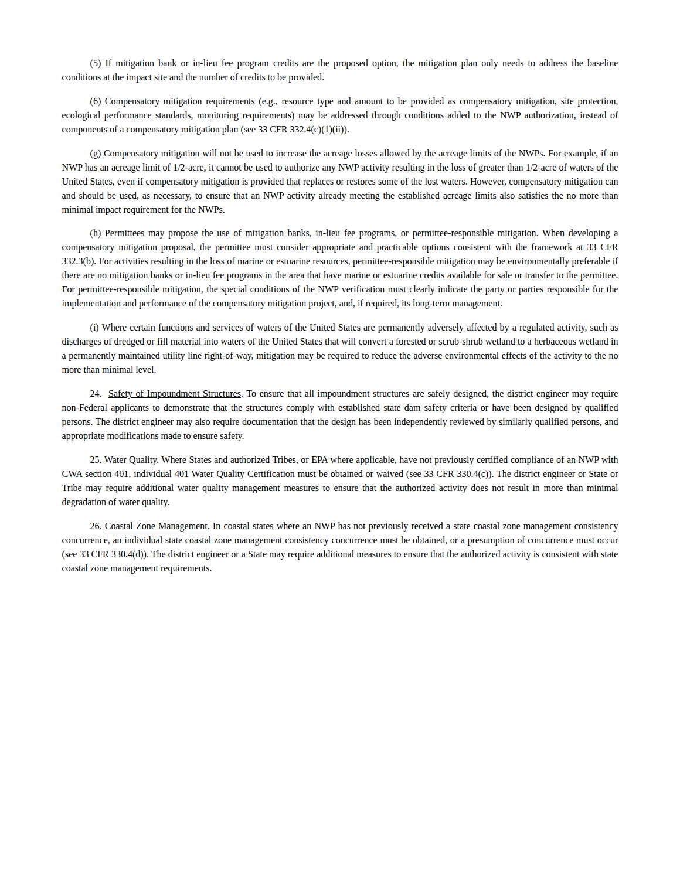(5) If mitigation bank or in-lieu fee program credits are the proposed option, the mitigation plan only needs to address the baseline conditions at the impact site and the number of credits to be provided.
(6) Compensatory mitigation requirements (e.g., resource type and amount to be provided as compensatory mitigation, site protection, ecological performance standards, monitoring requirements) may be addressed through conditions added to the NWP authorization, instead of components of a compensatory mitigation plan (see 33 CFR 332.4(c)(1)(ii)).
(g) Compensatory mitigation will not be used to increase the acreage losses allowed by the acreage limits of the NWPs. For example, if an NWP has an acreage limit of 1/2-acre, it cannot be used to authorize any NWP activity resulting in the loss of greater than 1/2-acre of waters of the United States, even if compensatory mitigation is provided that replaces or restores some of the lost waters. However, compensatory mitigation can and should be used, as necessary, to ensure that an NWP activity already meeting the established acreage limits also satisfies the no more than minimal impact requirement for the NWPs.
(h) Permittees may propose the use of mitigation banks, in-lieu fee programs, or permittee-responsible mitigation. When developing a compensatory mitigation proposal, the permittee must consider appropriate and practicable options consistent with the framework at 33 CFR 332.3(b). For activities resulting in the loss of marine or estuarine resources, permittee-responsible mitigation may be environmentally preferable if there are no mitigation banks or in-lieu fee programs in the area that have marine or estuarine credits available for sale or transfer to the permittee. For permittee-responsible mitigation, the special conditions of the NWP verification must clearly indicate the party or parties responsible for the implementation and performance of the compensatory mitigation project, and, if required, its long-term management.
(i) Where certain functions and services of waters of the United States are permanently adversely affected by a regulated activity, such as discharges of dredged or fill material into waters of the United States that will convert a forested or scrub-shrub wetland to a herbaceous wetland in a permanently maintained utility line right-of-way, mitigation may be required to reduce the adverse environmental effects of the activity to the no more than minimal level.
24. Safety of Impoundment Structures. To ensure that all impoundment structures are safely designed, the district engineer may require non-Federal applicants to demonstrate that the structures comply with established state dam safety criteria or have been designed by qualified persons. The district engineer may also require documentation that the design has been independently reviewed by similarly qualified persons, and appropriate modifications made to ensure safety.
25. Water Quality. Where States and authorized Tribes, or EPA where applicable, have not previously certified compliance of an NWP with CWA section 401, individual 401 Water Quality Certification must be obtained or waived (see 33 CFR 330.4(c)). The district engineer or State or Tribe may require additional water quality management measures to ensure that the authorized activity does not result in more than minimal degradation of water quality.
26. Coastal Zone Management. In coastal states where an NWP has not previously received a state coastal zone management consistency concurrence, an individual state coastal zone management consistency concurrence must be obtained, or a presumption of concurrence must occur (see 33 CFR 330.4(d)). The district engineer or a State may require additional measures to ensure that the authorized activity is consistent with state coastal zone management requirements.